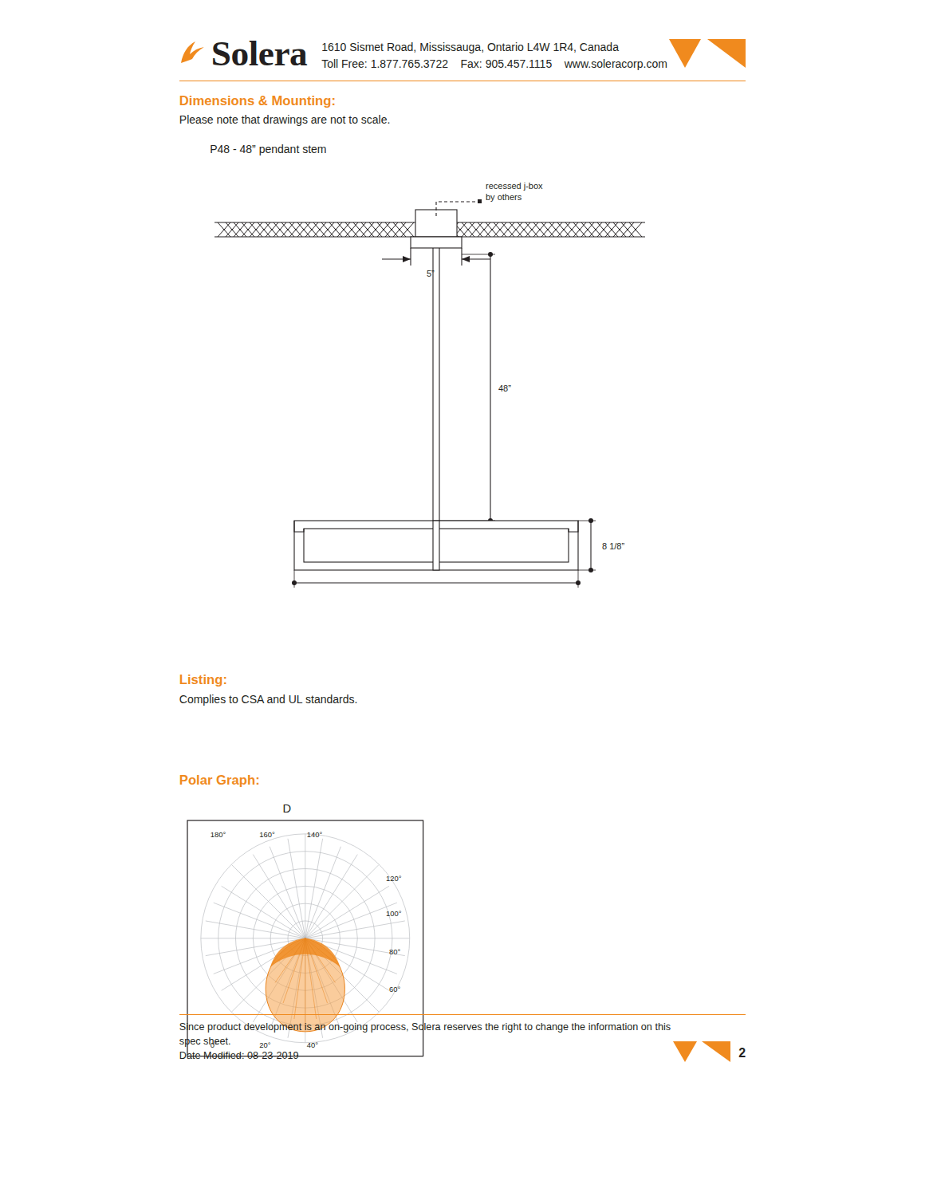Solera
1610 Sismet Road, Mississauga, Ontario L4W 1R4, Canada
Toll Free: 1.877.765.3722 Fax: 905.457.1115 www.soleracorp.com
Dimensions & Mounting:
Please note that drawings are not to scale.
P48 - 48” pendant stem
recessed j-box by others 5” 48” 8 1/8” 28 1/4”
Listing:
Complies to CSA and UL standards.
Polar Graph:
D
180° 160° 140° 120° 100° 80° 60° 0° 20° 40°
Since product development is an on-going process, Solera reserves the right to change the information on this spec sheet.
Date Modified: 08-23-2019
2